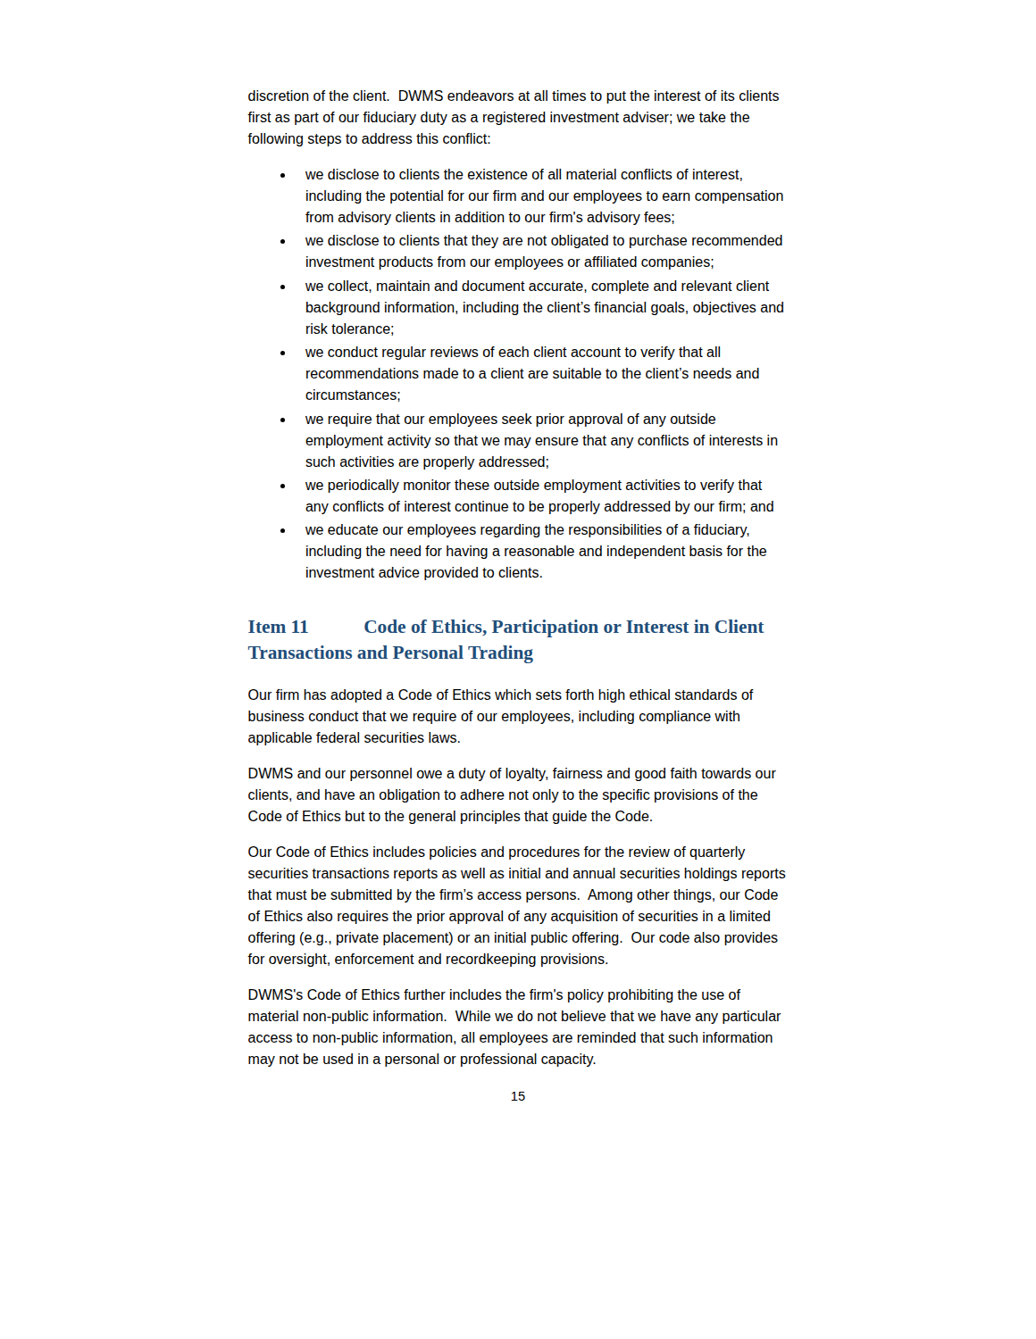discretion of the client. DWMS endeavors at all times to put the interest of its clients first as part of our fiduciary duty as a registered investment adviser; we take the following steps to address this conflict:
we disclose to clients the existence of all material conflicts of interest, including the potential for our firm and our employees to earn compensation from advisory clients in addition to our firm's advisory fees;
we disclose to clients that they are not obligated to purchase recommended investment products from our employees or affiliated companies;
we collect, maintain and document accurate, complete and relevant client background information, including the client’s financial goals, objectives and risk tolerance;
we conduct regular reviews of each client account to verify that all recommendations made to a client are suitable to the client’s needs and circumstances;
we require that our employees seek prior approval of any outside employment activity so that we may ensure that any conflicts of interests in such activities are properly addressed;
we periodically monitor these outside employment activities to verify that any conflicts of interest continue to be properly addressed by our firm; and
we educate our employees regarding the responsibilities of a fiduciary, including the need for having a reasonable and independent basis for the investment advice provided to clients.
Item 11 Code of Ethics, Participation or Interest in Client Transactions and Personal Trading
Our firm has adopted a Code of Ethics which sets forth high ethical standards of business conduct that we require of our employees, including compliance with applicable federal securities laws.
DWMS and our personnel owe a duty of loyalty, fairness and good faith towards our clients, and have an obligation to adhere not only to the specific provisions of the Code of Ethics but to the general principles that guide the Code.
Our Code of Ethics includes policies and procedures for the review of quarterly securities transactions reports as well as initial and annual securities holdings reports that must be submitted by the firm’s access persons. Among other things, our Code of Ethics also requires the prior approval of any acquisition of securities in a limited offering (e.g., private placement) or an initial public offering. Our code also provides for oversight, enforcement and recordkeeping provisions.
DWMS's Code of Ethics further includes the firm's policy prohibiting the use of material non-public information. While we do not believe that we have any particular access to non-public information, all employees are reminded that such information may not be used in a personal or professional capacity.
15